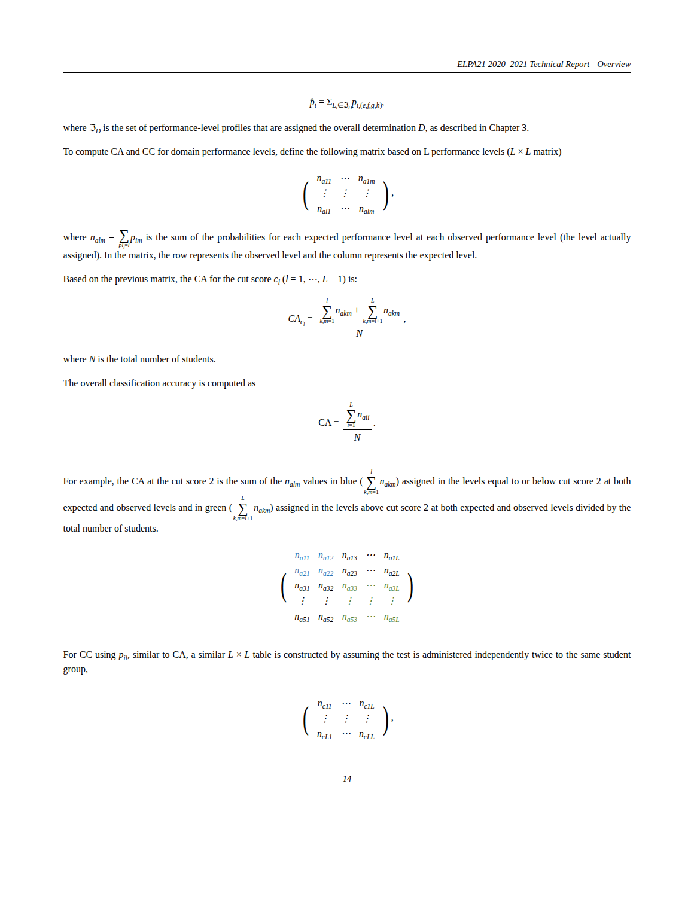ELPA21 2020–2021 Technical Report—Overview
p̂i = ΣLi∈ℑDpi,(e,f,g,h),
where ℑD is the set of performance-level profiles that are assigned the overall determination D, as described in Chapter 3.
To compute CA and CC for domain performance levels, define the following matrix based on L performance levels (L × L matrix)
(
| n a 11 | ⋯ | n a 1m |
| ⋮ | ⋮ | ⋮ |
| n al 1 | ⋯ | n alm |
),
where nalm = ∑pli=l pim is the sum of the probabilities for each expected performance level at each observed performance level (the level actually assigned). In the matrix, the row represents the observed level and the column represents the expected level.
Based on the previous matrix, the CA for the cut score cl (l = 1, ⋯, L − 1) is:
CAcl = l∑k,m=1 nakm + L∑k,m=l+1 nakm N,
where N is the total number of students.
The overall classification accuracy is computed as
CA = L∑i=1 naii N.
For example, the CA at the cut score 2 is the sum of the nalm values in blue (l∑k,m=1 nakm) assigned in the levels equal to or below cut score 2 at both expected and observed levels and in green (L∑k,m=l+1 nakm) assigned in the levels above cut score 2 at both expected and observed levels divided by the total number of students.
(
| n a 11 | n a 12 | n a 13 | ⋯ | n a 1L |
| n a 21 | n a 22 | n a 23 | ⋯ | n a 2L |
| n a 31 | n a 32 | n a 33 | ⋯ | n a 3L |
| ⋮ | ⋮ | ⋮ | ⋮ | ⋮ |
| n a 51 | n a 52 | n a 53 | ⋯ | n a 5L |
)
For CC using pil, similar to CA, a similar L × L table is constructed by assuming the test is administered independently twice to the same student group,
(
| n c 11 | ⋯ | n c 1L |
| ⋮ | ⋮ | ⋮ |
| n cL 1 | ⋯ | n cLL |
),
14